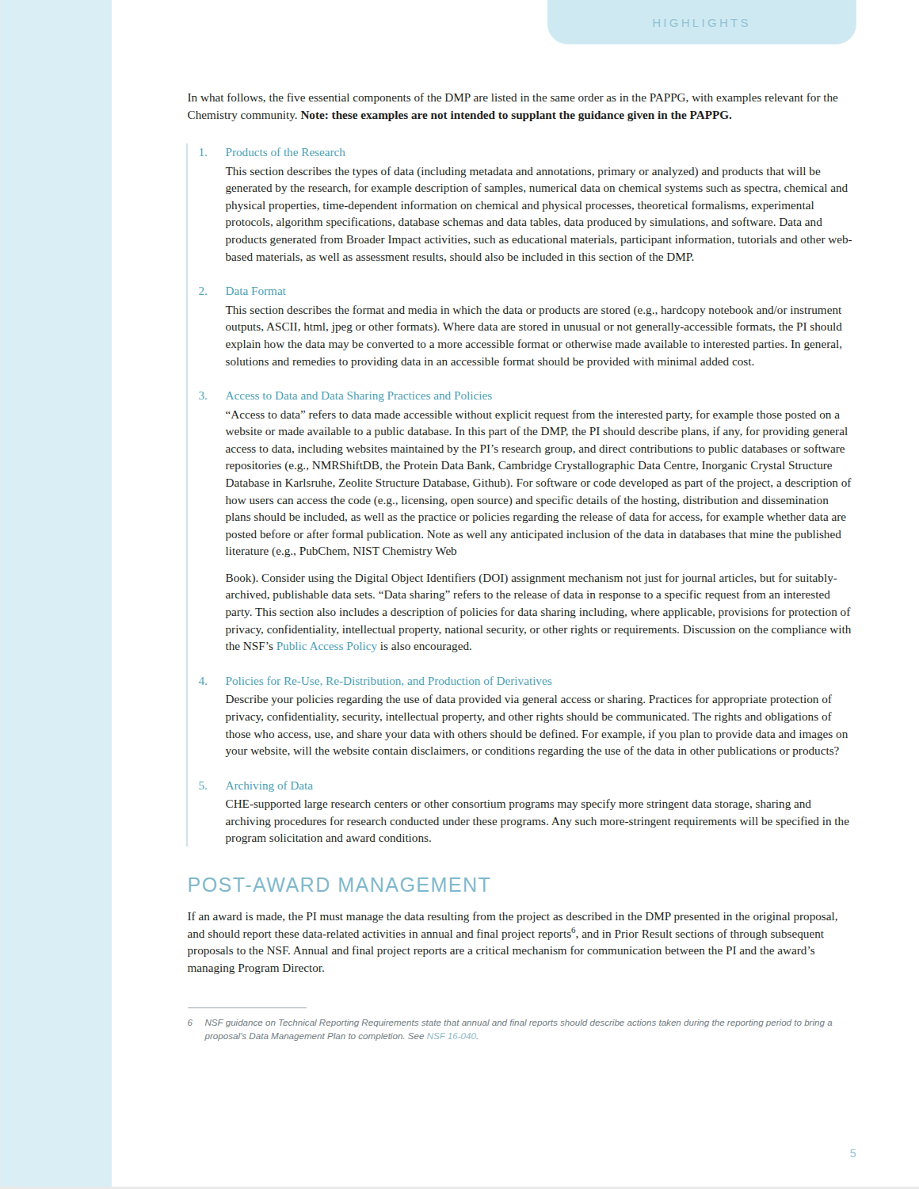Highlights
In what follows, the five essential components of the DMP are listed in the same order as in the PAPPG, with examples relevant for the Chemistry community. Note: these examples are not intended to supplant the guidance given in the PAPPG.
Products of the Research
This section describes the types of data (including metadata and annotations, primary or analyzed) and products that will be generated by the research, for example description of samples, numerical data on chemical systems such as spectra, chemical and physical properties, time-dependent information on chemical and physical processes, theoretical formalisms, experimental protocols, algorithm specifications, database schemas and data tables, data produced by simulations, and software. Data and products generated from Broader Impact activities, such as educational materials, participant information, tutorials and other web-based materials, as well as assessment results, should also be included in this section of the DMP.
Data Format
This section describes the format and media in which the data or products are stored (e.g., hardcopy notebook and/or instrument outputs, ASCII, html, jpeg or other formats). Where data are stored in unusual or not generally-accessible formats, the PI should explain how the data may be converted to a more accessible format or otherwise made available to interested parties. In general, solutions and remedies to providing data in an accessible format should be provided with minimal added cost.
Access to Data and Data Sharing Practices and Policies
“Access to data” refers to data made accessible without explicit request from the interested party, for example those posted on a website or made available to a public database. In this part of the DMP, the PI should describe plans, if any, for providing general access to data, including websites maintained by the PI’s research group, and direct contributions to public databases or software repositories (e.g., NMRShiftDB, the Protein Data Bank, Cambridge Crystallographic Data Centre, Inorganic Crystal Structure Database in Karlsruhe, Zeolite Structure Database, Github). For software or code developed as part of the project, a description of how users can access the code (e.g., licensing, open source) and specific details of the hosting, distribution and dissemination plans should be included, as well as the practice or policies regarding the release of data for access, for example whether data are posted before or after formal publication. Note as well any anticipated inclusion of the data in databases that mine the published literature (e.g., PubChem, NIST Chemistry Web
Book). Consider using the Digital Object Identifiers (DOI) assignment mechanism not just for journal articles, but for suitably-archived, publishable data sets. “Data sharing” refers to the release of data in response to a specific request from an interested party. This section also includes a description of policies for data sharing including, where applicable, provisions for protection of privacy, confidentiality, intellectual property, national security, or other rights or requirements. Discussion on the compliance with the NSF’s Public Access Policy is also encouraged.
Policies for Re-Use, Re-Distribution, and Production of Derivatives
Describe your policies regarding the use of data provided via general access or sharing. Practices for appropriate protection of privacy, confidentiality, security, intellectual property, and other rights should be communicated. The rights and obligations of those who access, use, and share your data with others should be defined. For example, if you plan to provide data and images on your website, will the website contain disclaimers, or conditions regarding the use of the data in other publications or products?
Archiving of Data
CHE-supported large research centers or other consortium programs may specify more stringent data storage, sharing and archiving procedures for research conducted under these programs. Any such more-stringent requirements will be specified in the program solicitation and award conditions.
Post-Award Management
If an award is made, the PI must manage the data resulting from the project as described in the DMP presented in the original proposal, and should report these data-related activities in annual and final project reports6, and in Prior Result sections of through subsequent proposals to the NSF. Annual and final project reports are a critical mechanism for communication between the PI and the award’s managing Program Director.
6 NSF guidance on Technical Reporting Requirements state that annual and final reports should describe actions taken during the reporting period to bring a proposal’s Data Management Plan to completion. See NSF 16-040.
5